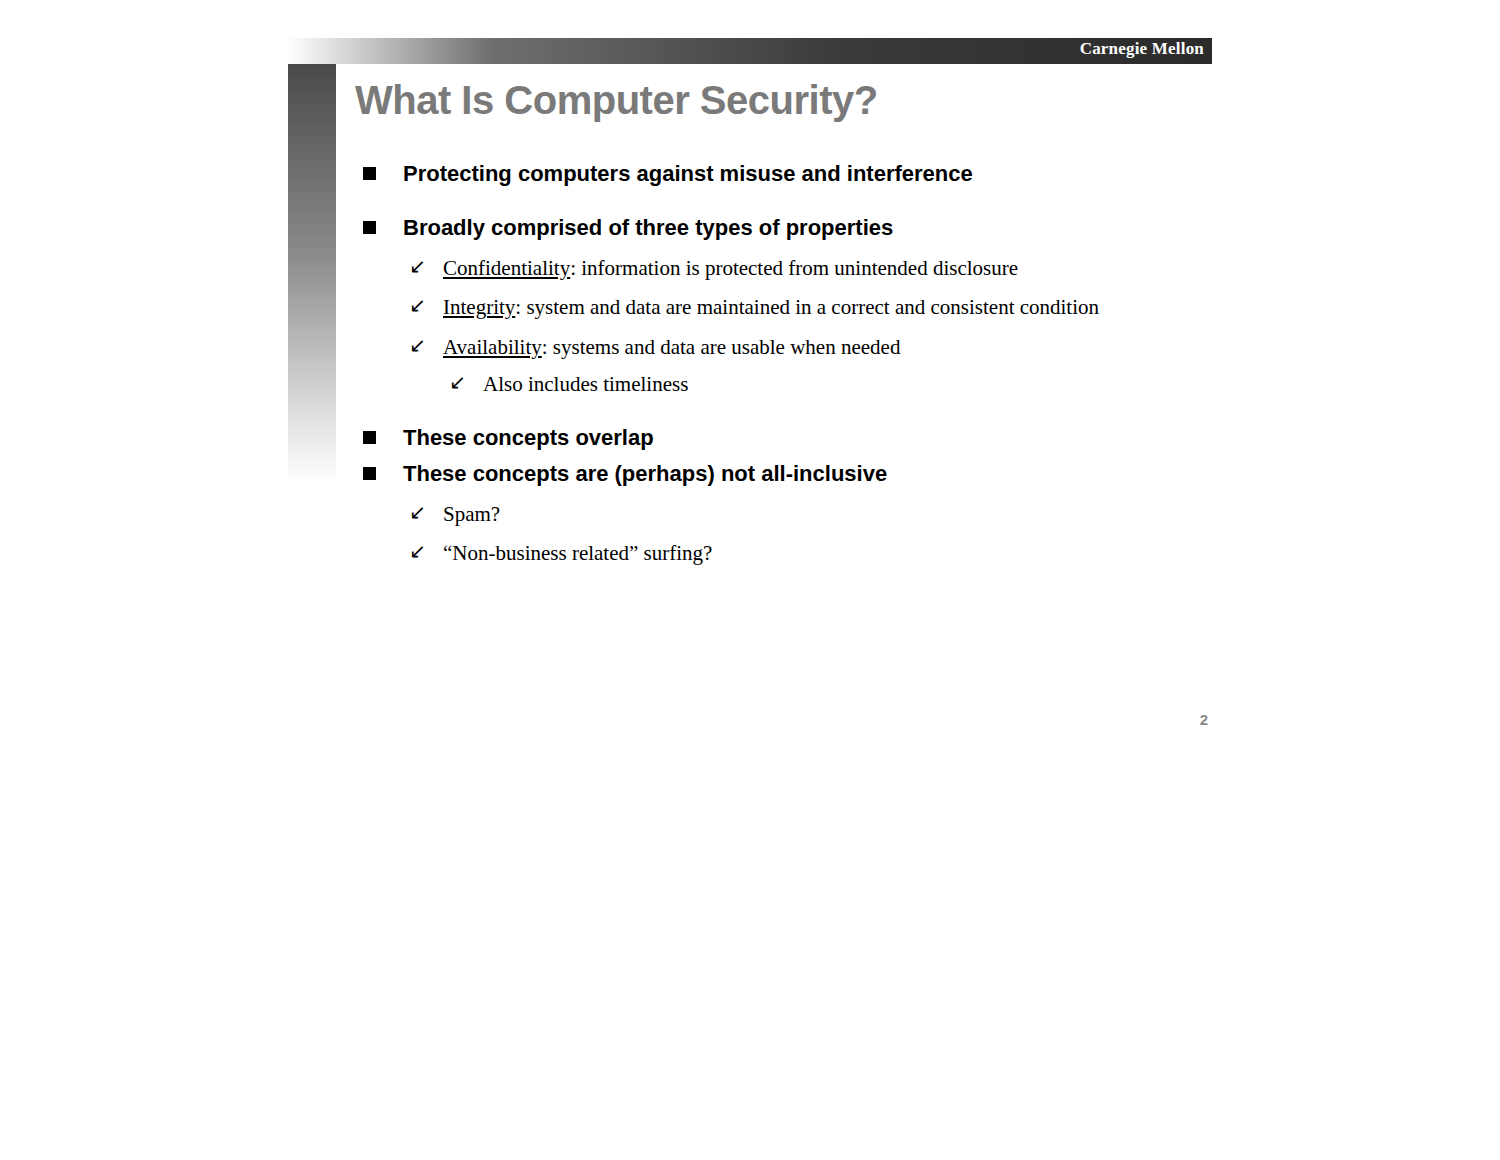Carnegie Mellon
What Is Computer Security?
Protecting computers against misuse and interference
Broadly comprised of three types of properties
Confidentiality: information is protected from unintended disclosure
Integrity: system and data are maintained in a correct and consistent condition
Availability: systems and data are usable when needed
Also includes timeliness
These concepts overlap
These concepts are (perhaps) not all-inclusive
Spam?
“Non-business related” surfing?
2